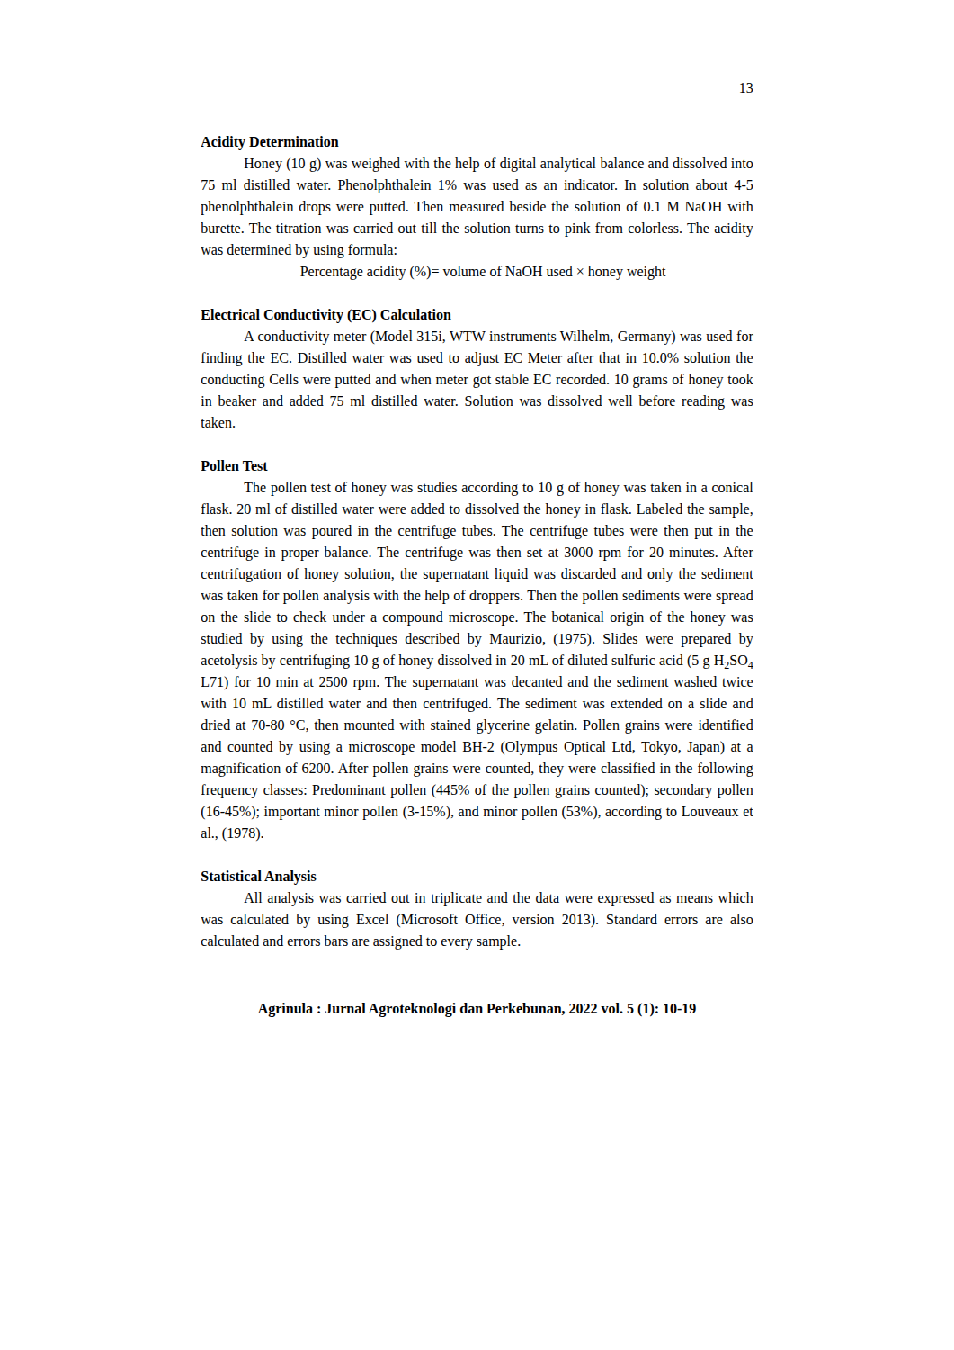13
Acidity Determination
Honey (10 g) was weighed with the help of digital analytical balance and dissolved into 75 ml distilled water. Phenolphthalein 1% was used as an indicator. In solution about 4-5 phenolphthalein drops were putted. Then measured beside the solution of 0.1 M NaOH with burette. The titration was carried out till the solution turns to pink from colorless. The acidity was determined by using formula:
Percentage acidity (%)= volume of NaOH used × honey weight
Electrical Conductivity (EC) Calculation
A conductivity meter (Model 315i, WTW instruments Wilhelm, Germany) was used for finding the EC. Distilled water was used to adjust EC Meter after that in 10.0% solution the conducting Cells were putted and when meter got stable EC recorded. 10 grams of honey took in beaker and added 75 ml distilled water. Solution was dissolved well before reading was taken.
Pollen Test
The pollen test of honey was studies according to 10 g of honey was taken in a conical flask. 20 ml of distilled water were added to dissolved the honey in flask. Labeled the sample, then solution was poured in the centrifuge tubes. The centrifuge tubes were then put in the centrifuge in proper balance. The centrifuge was then set at 3000 rpm for 20 minutes. After centrifugation of honey solution, the supernatant liquid was discarded and only the sediment was taken for pollen analysis with the help of droppers. Then the pollen sediments were spread on the slide to check under a compound microscope. The botanical origin of the honey was studied by using the techniques described by Maurizio, (1975). Slides were prepared by acetolysis by centrifuging 10 g of honey dissolved in 20 mL of diluted sulfuric acid (5 g H2SO4 L71) for 10 min at 2500 rpm. The supernatant was decanted and the sediment washed twice with 10 mL distilled water and then centrifuged. The sediment was extended on a slide and dried at 70-80 °C, then mounted with stained glycerine gelatin. Pollen grains were identified and counted by using a microscope model BH-2 (Olympus Optical Ltd, Tokyo, Japan) at a magnification of 6200. After pollen grains were counted, they were classified in the following frequency classes: Predominant pollen (445% of the pollen grains counted); secondary pollen (16-45%); important minor pollen (3-15%), and minor pollen (53%), according to Louveaux et al., (1978).
Statistical Analysis
All analysis was carried out in triplicate and the data were expressed as means which was calculated by using Excel (Microsoft Office, version 2013). Standard errors are also calculated and errors bars are assigned to every sample.
Agrinula : Jurnal Agroteknologi dan Perkebunan, 2022 vol. 5 (1): 10-19